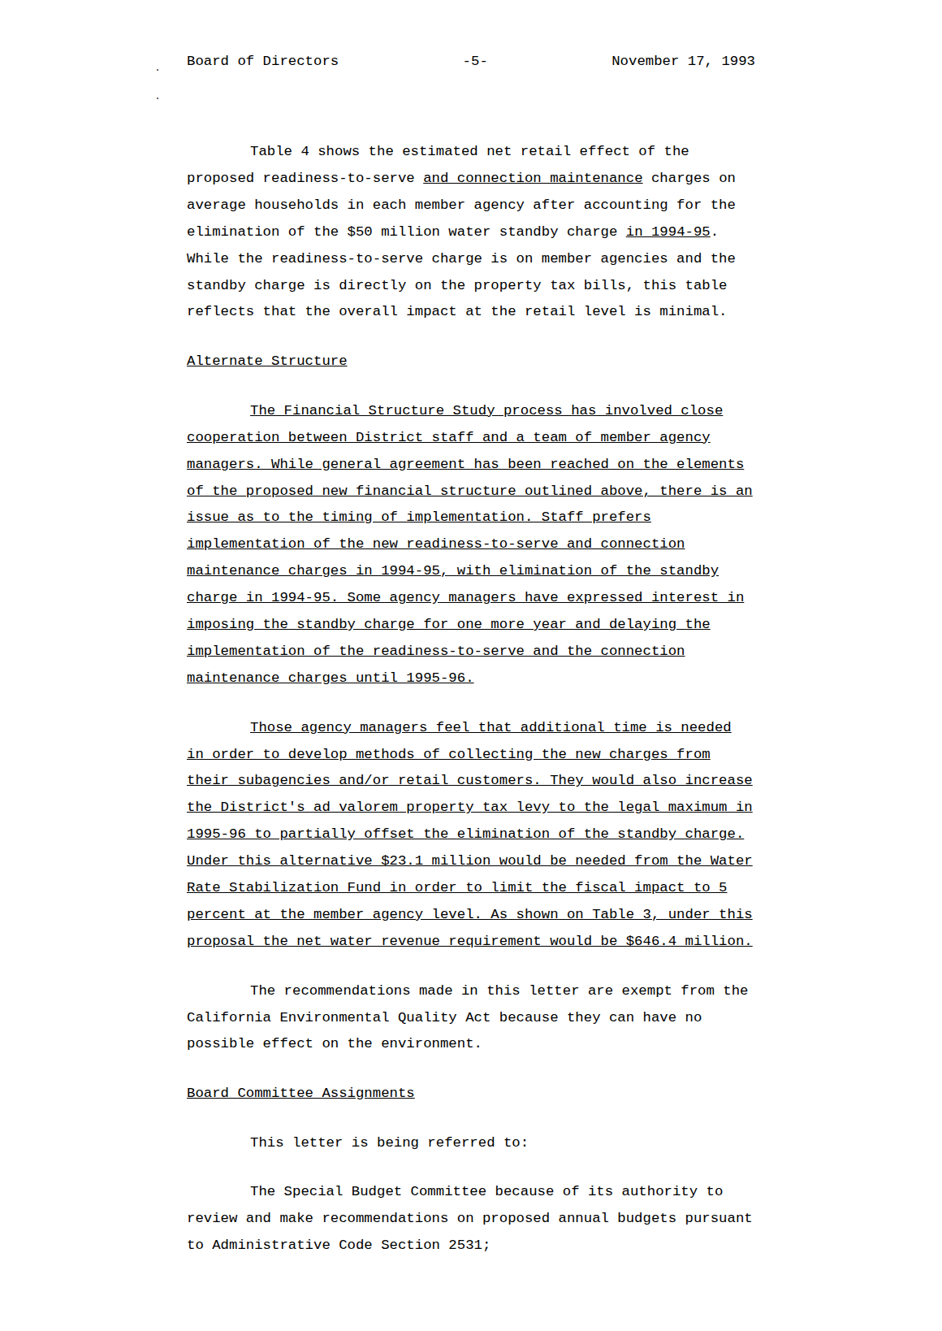·
·
Board of Directors -5- November 17, 1993
Table 4 shows the estimated net retail effect of the proposed readiness-to-serve and connection maintenance charges on average households in each member agency after accounting for the elimination of the $50 million water standby charge in 1994-95. While the readiness-to-serve charge is on member agencies and the standby charge is directly on the property tax bills, this table reflects that the overall impact at the retail level is minimal.
Alternate Structure
The Financial Structure Study process has involved close cooperation between District staff and a team of member agency managers. While general agreement has been reached on the elements of the proposed new financial structure outlined above, there is an issue as to the timing of implementation. Staff prefers implementation of the new readiness-to-serve and connection maintenance charges in 1994-95, with elimination of the standby charge in 1994-95. Some agency managers have expressed interest in imposing the standby charge for one more year and delaying the implementation of the readiness-to-serve and the connection maintenance charges until 1995-96.
Those agency managers feel that additional time is needed in order to develop methods of collecting the new charges from their subagencies and/or retail customers. They would also increase the District's ad valorem property tax levy to the legal maximum in 1995-96 to partially offset the elimination of the standby charge. Under this alternative $23.1 million would be needed from the Water Rate Stabilization Fund in order to limit the fiscal impact to 5 percent at the member agency level. As shown on Table 3, under this proposal the net water revenue requirement would be $646.4 million.
The recommendations made in this letter are exempt from the California Environmental Quality Act because they can have no possible effect on the environment.
Board Committee Assignments
This letter is being referred to:
The Special Budget Committee because of its authority to review and make recommendations on proposed annual budgets pursuant to Administrative Code Section 2531;